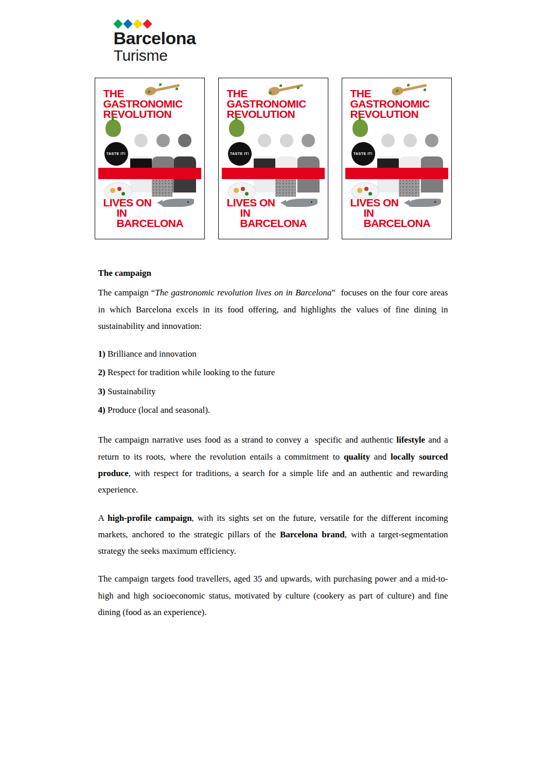Barcelona Turisme
The
Gastronomic
Revolution
TASTE IT!
Lives OnIn Barcelona
The
Gastronomic
Revolution
TASTE IT!
Lives OnIn Barcelona
The
Gastronomic
Revolution
TASTE IT!
Lives OnIn Barcelona
The campaign
The campaign “The gastronomic revolution lives on in Barcelona” focuses on the four core areas in which Barcelona excels in its food offering, and highlights the values of fine dining in sustainability and innovation:
1) Brilliance and innovation
2) Respect for tradition while looking to the future
3) Sustainability
4) Produce (local and seasonal).
The campaign narrative uses food as a strand to convey a specific and authentic lifestyle and a return to its roots, where the revolution entails a commitment to quality and locally sourced produce, with respect for traditions, a search for a simple life and an authentic and rewarding experience.
A high-profile campaign, with its sights set on the future, versatile for the different incoming markets, anchored to the strategic pillars of the Barcelona brand, with a target-segmentation strategy the seeks maximum efficiency.
The campaign targets food travellers, aged 35 and upwards, with purchasing power and a mid-to-high and high socioeconomic status, motivated by culture (cookery as part of culture) and fine dining (food as an experience).